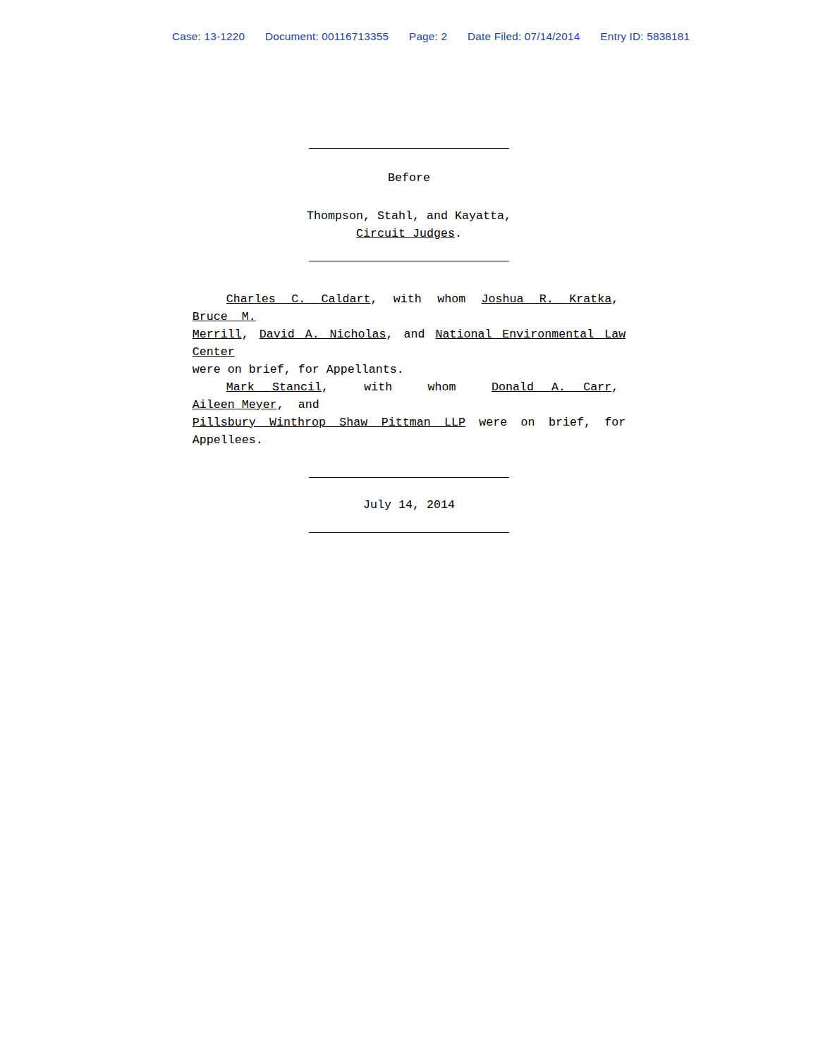Case: 13-1220 Document: 00116713355 Page: 2 Date Filed: 07/14/2014 Entry ID: 5838181
Before
Thompson, Stahl, and Kayatta,
Circuit Judges.
Charles C. Caldart, with whom Joshua R. Kratka, Bruce M.
Merrill, David A. Nicholas, and National Environmental Law Center
were on brief, for Appellants.
Mark Stancil, with whom Donald A. Carr, Aileen Meyer, and
Pillsbury Winthrop Shaw Pittman LLP were on brief, for Appellees.
July 14, 2014